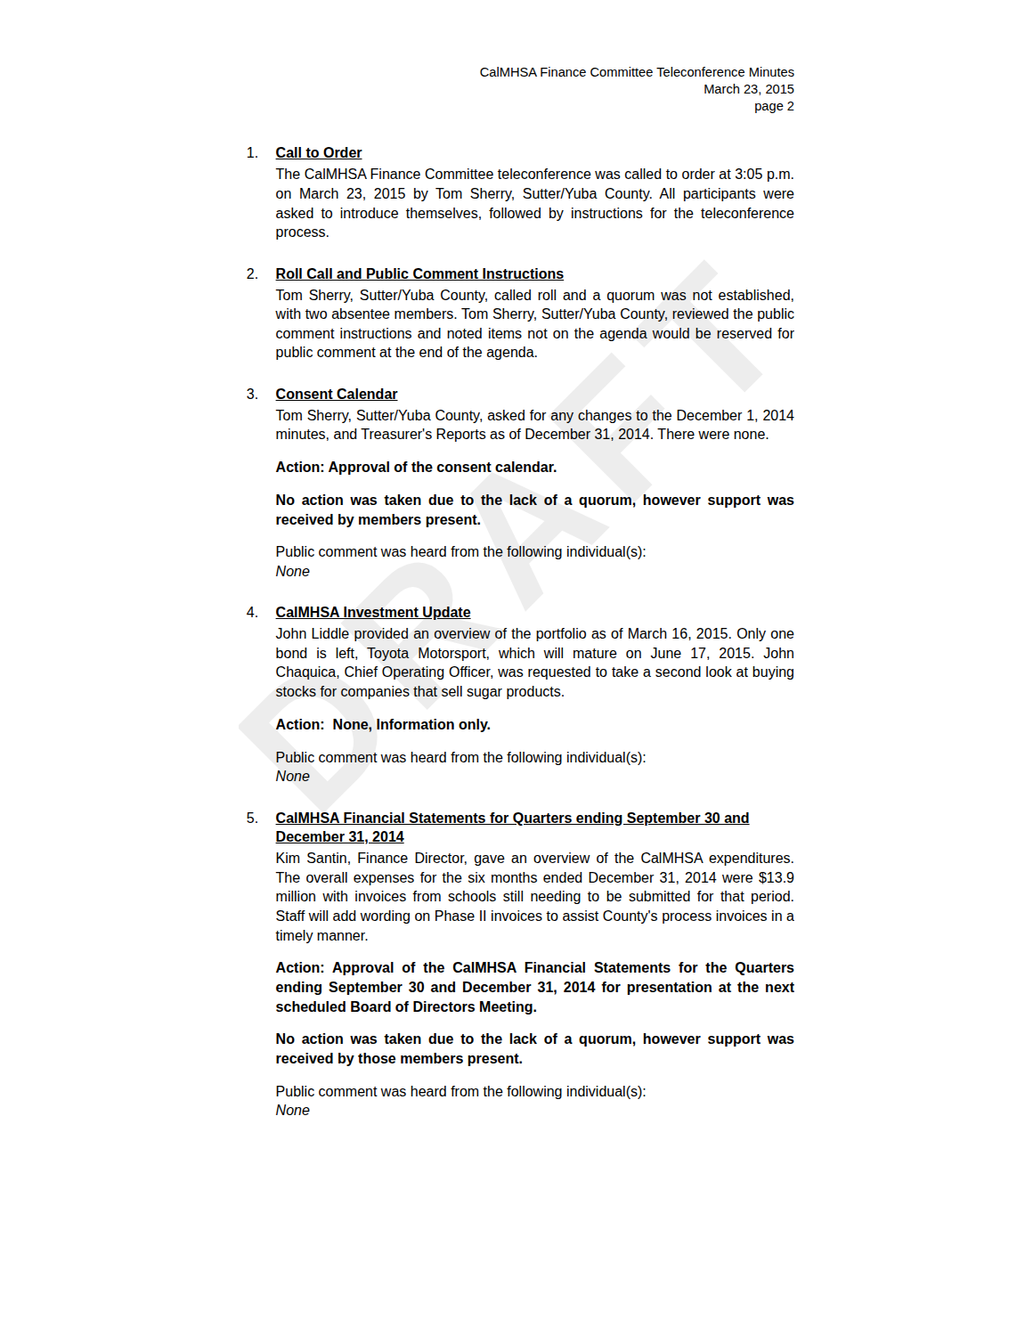DRAFT
CalMHSA Finance Committee Teleconference Minutes
March 23, 2015
page 2
Call to Order
The CalMHSA Finance Committee teleconference was called to order at 3:05 p.m. on March 23, 2015 by Tom Sherry, Sutter/Yuba County. All participants were asked to introduce themselves, followed by instructions for the teleconference process.
Roll Call and Public Comment Instructions
Tom Sherry, Sutter/Yuba County, called roll and a quorum was not established, with two absentee members. Tom Sherry, Sutter/Yuba County, reviewed the public comment instructions and noted items not on the agenda would be reserved for public comment at the end of the agenda.
Consent Calendar
Tom Sherry, Sutter/Yuba County, asked for any changes to the December 1, 2014 minutes, and Treasurer's Reports as of December 31, 2014. There were none.
Action: Approval of the consent calendar.
No action was taken due to the lack of a quorum, however support was received by members present.
Public comment was heard from the following individual(s):
None
CalMHSA Investment Update
John Liddle provided an overview of the portfolio as of March 16, 2015. Only one bond is left, Toyota Motorsport, which will mature on June 17, 2015. John Chaquica, Chief Operating Officer, was requested to take a second look at buying stocks for companies that sell sugar products.
Action: None, Information only.
Public comment was heard from the following individual(s):
None
CalMHSA Financial Statements for Quarters ending September 30 and December 31, 2014
Kim Santin, Finance Director, gave an overview of the CalMHSA expenditures. The overall expenses for the six months ended December 31, 2014 were $13.9 million with invoices from schools still needing to be submitted for that period. Staff will add wording on Phase II invoices to assist County's process invoices in a timely manner.
Action: Approval of the CalMHSA Financial Statements for the Quarters ending September 30 and December 31, 2014 for presentation at the next scheduled Board of Directors Meeting.
No action was taken due to the lack of a quorum, however support was received by those members present.
Public comment was heard from the following individual(s):
None